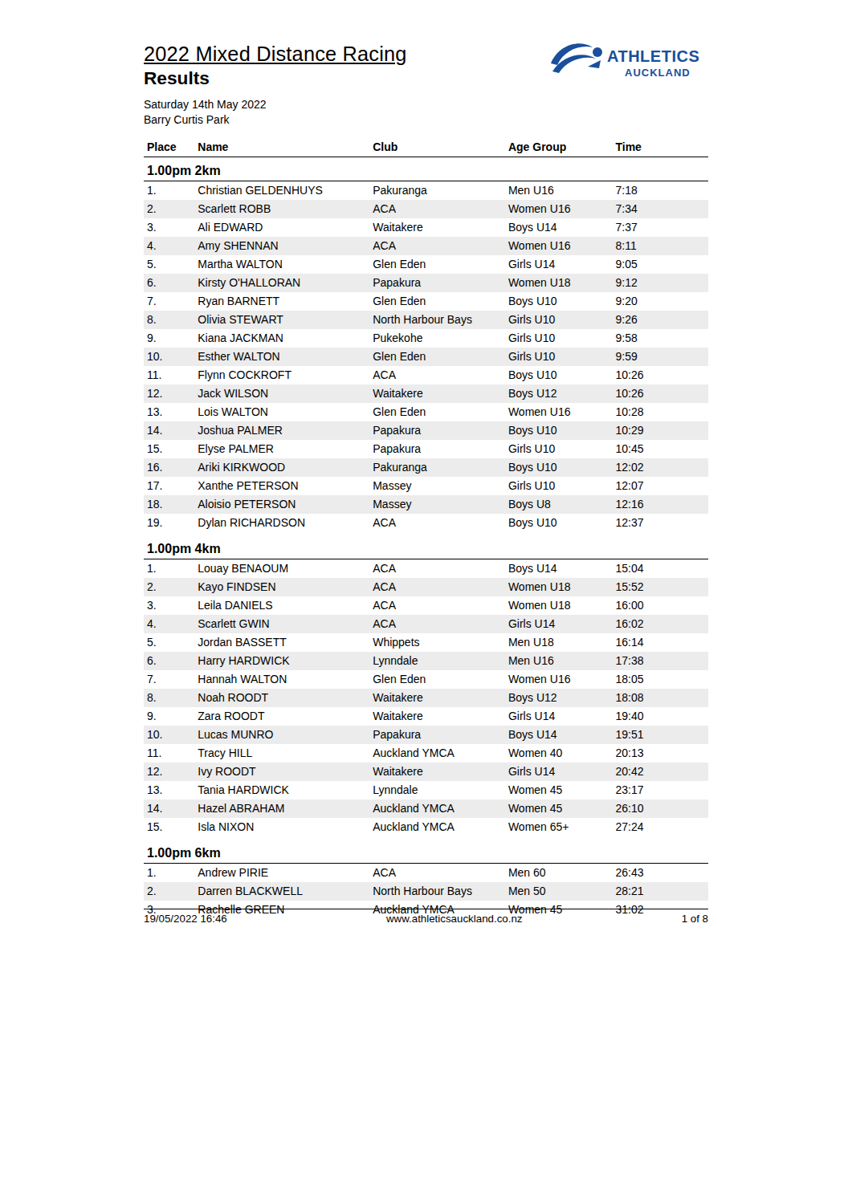ATHLETICS AUCKLAND
2022 Mixed Distance Racing
Results
Saturday 14th May 2022
Barry Curtis Park
| Place | Name | Club | Age Group | Time |
| --- | --- | --- | --- | --- |
| 1.00pm 2km |
| 1. | Christian GELDENHUYS | Pakuranga | Men U16 | 7:18 |
| 2. | Scarlett ROBB | ACA | Women U16 | 7:34 |
| 3. | Ali EDWARD | Waitakere | Boys U14 | 7:37 |
| 4. | Amy SHENNAN | ACA | Women U16 | 8:11 |
| 5. | Martha WALTON | Glen Eden | Girls U14 | 9:05 |
| 6. | Kirsty O'HALLORAN | Papakura | Women U18 | 9:12 |
| 7. | Ryan BARNETT | Glen Eden | Boys U10 | 9:20 |
| 8. | Olivia STEWART | North Harbour Bays | Girls U10 | 9:26 |
| 9. | Kiana JACKMAN | Pukekohe | Girls U10 | 9:58 |
| 10. | Esther WALTON | Glen Eden | Girls U10 | 9:59 |
| 11. | Flynn COCKROFT | ACA | Boys U10 | 10:26 |
| 12. | Jack WILSON | Waitakere | Boys U12 | 10:26 |
| 13. | Lois WALTON | Glen Eden | Women U16 | 10:28 |
| 14. | Joshua PALMER | Papakura | Boys U10 | 10:29 |
| 15. | Elyse PALMER | Papakura | Girls U10 | 10:45 |
| 16. | Ariki KIRKWOOD | Pakuranga | Boys U10 | 12:02 |
| 17. | Xanthe PETERSON | Massey | Girls U10 | 12:07 |
| 18. | Aloisio PETERSON | Massey | Boys U8 | 12:16 |
| 19. | Dylan RICHARDSON | ACA | Boys U10 | 12:37 |
| 1.00pm 4km |
| 1. | Louay BENAOUM | ACA | Boys U14 | 15:04 |
| 2. | Kayo FINDSEN | ACA | Women U18 | 15:52 |
| 3. | Leila DANIELS | ACA | Women U18 | 16:00 |
| 4. | Scarlett GWIN | ACA | Girls U14 | 16:02 |
| 5. | Jordan BASSETT | Whippets | Men U18 | 16:14 |
| 6. | Harry HARDWICK | Lynndale | Men U16 | 17:38 |
| 7. | Hannah WALTON | Glen Eden | Women U16 | 18:05 |
| 8. | Noah ROODT | Waitakere | Boys U12 | 18:08 |
| 9. | Zara ROODT | Waitakere | Girls U14 | 19:40 |
| 10. | Lucas MUNRO | Papakura | Boys U14 | 19:51 |
| 11. | Tracy HILL | Auckland YMCA | Women 40 | 20:13 |
| 12. | Ivy ROODT | Waitakere | Girls U14 | 20:42 |
| 13. | Tania HARDWICK | Lynndale | Women 45 | 23:17 |
| 14. | Hazel ABRAHAM | Auckland YMCA | Women 45 | 26:10 |
| 15. | Isla NIXON | Auckland YMCA | Women 65+ | 27:24 |
| 1.00pm 6km |
| 1. | Andrew PIRIE | ACA | Men 60 | 26:43 |
| 2. | Darren BLACKWELL | North Harbour Bays | Men 50 | 28:21 |
| 3. | Rachelle GREEN | Auckland YMCA | Women 45 | 31:02 |
19/05/2022 16:46
www.athleticsauckland.co.nz
1 of 8